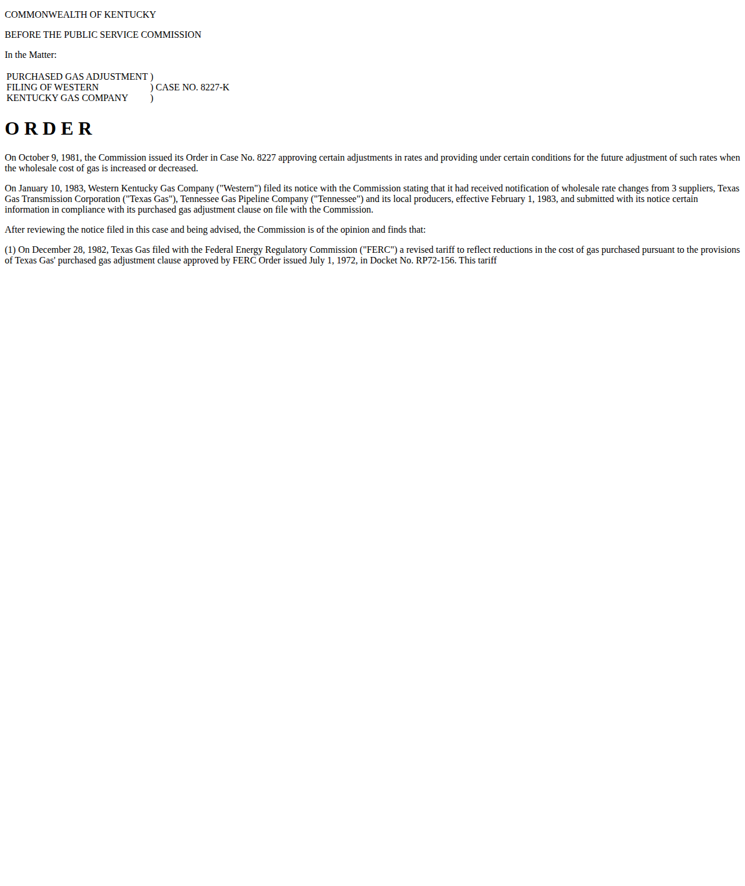COMMONWEALTH OF KENTUCKY
BEFORE THE PUBLIC SERVICE COMMISSION
In the Matter:
| PURCHASED GAS ADJUSTMENT FILING OF WESTERN KENTUCKY GAS COMPANY | ) ) ) | CASE NO. 8227-K |
O R D E R
On October 9, 1981, the Commission issued its Order in Case No. 8227 approving certain adjustments in rates and providing under certain conditions for the future adjustment of such rates when the wholesale cost of gas is increased or decreased.
On January 10, 1983, Western Kentucky Gas Company ("Western") filed its notice with the Commission stating that it had received notification of wholesale rate changes from 3 suppliers, Texas Gas Transmission Corporation ("Texas Gas"), Tennessee Gas Pipeline Company ("Tennessee") and its local producers, effective February 1, 1983, and submitted with its notice certain information in compliance with its purchased gas adjustment clause on file with the Commission.
After reviewing the notice filed in this case and being advised, the Commission is of the opinion and finds that:
(1) On December 28, 1982, Texas Gas filed with the Federal Energy Regulatory Commission ("FERC") a revised tariff to reflect reductions in the cost of gas purchased pursuant to the provisions of Texas Gas' purchased gas adjustment clause approved by FERC Order issued July 1, 1972, in Docket No. RP72-156. This tariff